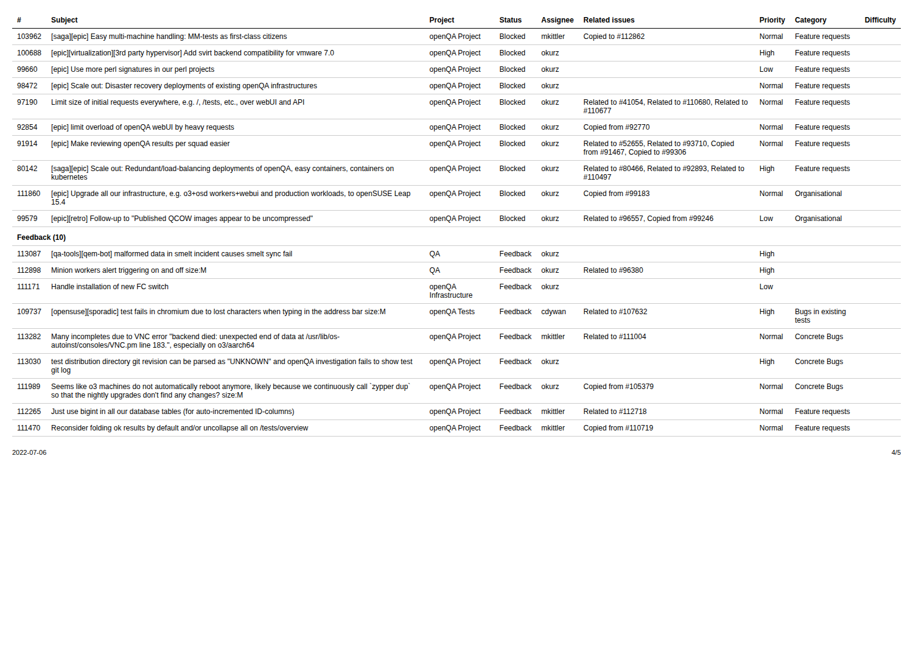| # | Subject | Project | Status | Assignee | Related issues | Priority | Category | Difficulty |
| --- | --- | --- | --- | --- | --- | --- | --- | --- |
| 103962 | [saga][epic] Easy multi-machine handling: MM-tests as first-class citizens | openQA Project | Blocked | mkittler | Copied to #112862 | Normal | Feature requests | |
| 100688 | [epic][virtualization][3rd party hypervisor] Add svirt backend compatibility for vmware 7.0 | openQA Project | Blocked | okurz | | High | Feature requests | |
| 99660 | [epic] Use more perl signatures in our perl projects | openQA Project | Blocked | okurz | | Low | Feature requests | |
| 98472 | [epic] Scale out: Disaster recovery deployments of existing openQA infrastructures | openQA Project | Blocked | okurz | | Normal | Feature requests | |
| 97190 | Limit size of initial requests everywhere, e.g. /, /tests, etc., over webUI and API | openQA Project | Blocked | okurz | Related to #41054, Related to #110680, Related to #110677 | Normal | Feature requests | |
| 92854 | [epic] limit overload of openQA webUI by heavy requests | openQA Project | Blocked | okurz | Copied from #92770 | Normal | Feature requests | |
| 91914 | [epic] Make reviewing openQA results per squad easier | openQA Project | Blocked | okurz | Related to #52655, Related to #93710, Copied from #91467, Copied to #99306 | Normal | Feature requests | |
| 80142 | [saga][epic] Scale out: Redundant/load-balancing deployments of openQA, easy containers, containers on kubernetes | openQA Project | Blocked | okurz | Related to #80466, Related to #92893, Related to #110497 | High | Feature requests | |
| 111860 | [epic] Upgrade all our infrastructure, e.g. o3+osd workers+webui and production workloads, to openSUSE Leap 15.4 | openQA Project | Blocked | okurz | Copied from #99183 | Normal | Organisational | |
| 99579 | [epic][retro] Follow-up to "Published QCOW images appear to be uncompressed" | openQA Project | Blocked | okurz | Related to #96557, Copied from #99246 | Low | Organisational | |
| Feedback (10) |
| 113087 | [qa-tools][qem-bot] malformed data in smelt incident causes smelt sync fail | QA | Feedback | okurz | | High | | |
| 112898 | Minion workers alert triggering on and off size:M | QA | Feedback | okurz | Related to #96380 | High | | |
| 111171 | Handle installation of new FC switch | openQA Infrastructure | Feedback | okurz | | Low | | |
| 109737 | [opensuse][sporadic] test fails in chromium due to lost characters when typing in the address bar size:M | openQA Tests | Feedback | cdywan | Related to #107632 | High | Bugs in existing tests | |
| 113282 | Many incompletes due to VNC error "backend died: unexpected end of data at /usr/lib/os-autoinst/consoles/VNC.pm line 183.", especially on o3/aarch64 | openQA Project | Feedback | mkittler | Related to #111004 | Normal | Concrete Bugs | |
| 113030 | test distribution directory git revision can be parsed as "UNKNOWN" and openQA investigation fails to show test git log | openQA Project | Feedback | okurz | | High | Concrete Bugs | |
| 111989 | Seems like o3 machines do not automatically reboot anymore, likely because we continuously call `zypper dup` so that the nightly upgrades don't find any changes? size:M | openQA Project | Feedback | okurz | Copied from #105379 | Normal | Concrete Bugs | |
| 112265 | Just use bigint in all our database tables (for auto-incremented ID-columns) | openQA Project | Feedback | mkittler | Related to #112718 | Normal | Feature requests | |
| 111470 | Reconsider folding ok results by default and/or uncollapse all on /tests/overview | openQA Project | Feedback | mkittler | Copied from #110719 | Normal | Feature requests | |
2022-07-06
4/5